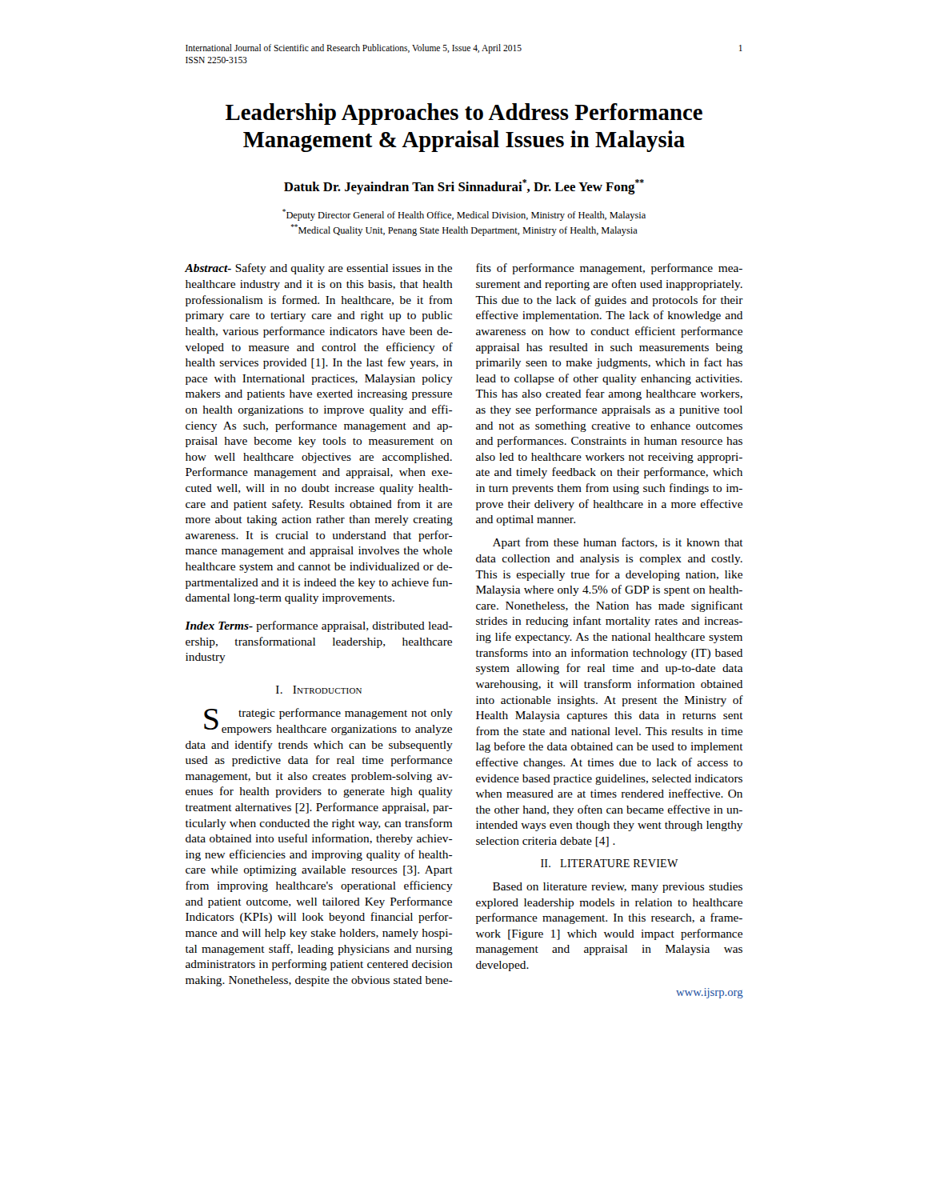International Journal of Scientific and Research Publications, Volume 5, Issue 4, April 2015
ISSN 2250-3153 1
Leadership Approaches to Address Performance
Management & Appraisal Issues in Malaysia
Datuk Dr. Jeyaindran Tan Sri Sinnadurai*, Dr. Lee Yew Fong**
*Deputy Director General of Health Office, Medical Division, Ministry of Health, Malaysia
**Medical Quality Unit, Penang State Health Department, Ministry of Health, Malaysia
Abstract- Safety and quality are essential issues in the healthcare industry and it is on this basis, that health professionalism is formed. In healthcare, be it from primary care to tertiary care and right up to public health, various performance indicators have been developed to measure and control the efficiency of health services provided [1]. In the last few years, in pace with International practices, Malaysian policy makers and patients have exerted increasing pressure on health organizations to improve quality and efficiency As such, performance management and appraisal have become key tools to measurement on how well healthcare objectives are accomplished. Performance management and appraisal, when executed well, will in no doubt increase quality healthcare and patient safety. Results obtained from it are more about taking action rather than merely creating awareness. It is crucial to understand that performance management and appraisal involves the whole healthcare system and cannot be individualized or departmentalized and it is indeed the key to achieve fundamental long-term quality improvements.
Index Terms- performance appraisal, distributed leadership, transformational leadership, healthcare industry
I. Introduction
Strategic performance management not only empowers healthcare organizations to analyze data and identify trends which can be subsequently used as predictive data for real time performance management, but it also creates problem-solving avenues for health providers to generate high quality treatment alternatives [2]. Performance appraisal, particularly when conducted the right way, can transform data obtained into useful information, thereby achieving new efficiencies and improving quality of healthcare while optimizing available resources [3]. Apart from improving healthcare's operational efficiency and patient outcome, well tailored Key Performance Indicators (KPIs) will look beyond financial performance and will help key stake holders, namely hospital management staff, leading physicians and nursing administrators in performing patient centered decision making. Nonetheless, despite the obvious stated benefits of performance management, performance measurement and reporting are often used inappropriately. This due to the lack of guides and protocols for their effective implementation. The lack of knowledge and awareness on how to conduct efficient performance appraisal has resulted in such measurements being primarily seen to make judgments, which in fact has lead to collapse of other quality enhancing activities. This has also created fear among healthcare workers, as they see performance appraisals as a punitive tool and not as something creative to enhance outcomes and performances. Constraints in human resource has also led to healthcare workers not receiving appropriate and timely feedback on their performance, which in turn prevents them from using such findings to improve their delivery of healthcare in a more effective and optimal manner.
Apart from these human factors, is it known that data collection and analysis is complex and costly. This is especially true for a developing nation, like Malaysia where only 4.5% of GDP is spent on healthcare. Nonetheless, the Nation has made significant strides in reducing infant mortality rates and increasing life expectancy. As the national healthcare system transforms into an information technology (IT) based system allowing for real time and up-to-date data warehousing, it will transform information obtained into actionable insights. At present the Ministry of Health Malaysia captures this data in returns sent from the state and national level. This results in time lag before the data obtained can be used to implement effective changes. At times due to lack of access to evidence based practice guidelines, selected indicators when measured are at times rendered ineffective. On the other hand, they often can became effective in unintended ways even though they went through lengthy selection criteria debate [4] .
II. LITERATURE REVIEW
Based on literature review, many previous studies explored leadership models in relation to healthcare performance management. In this research, a framework [Figure 1] which would impact performance management and appraisal in Malaysia was developed.
www.ijsrp.org